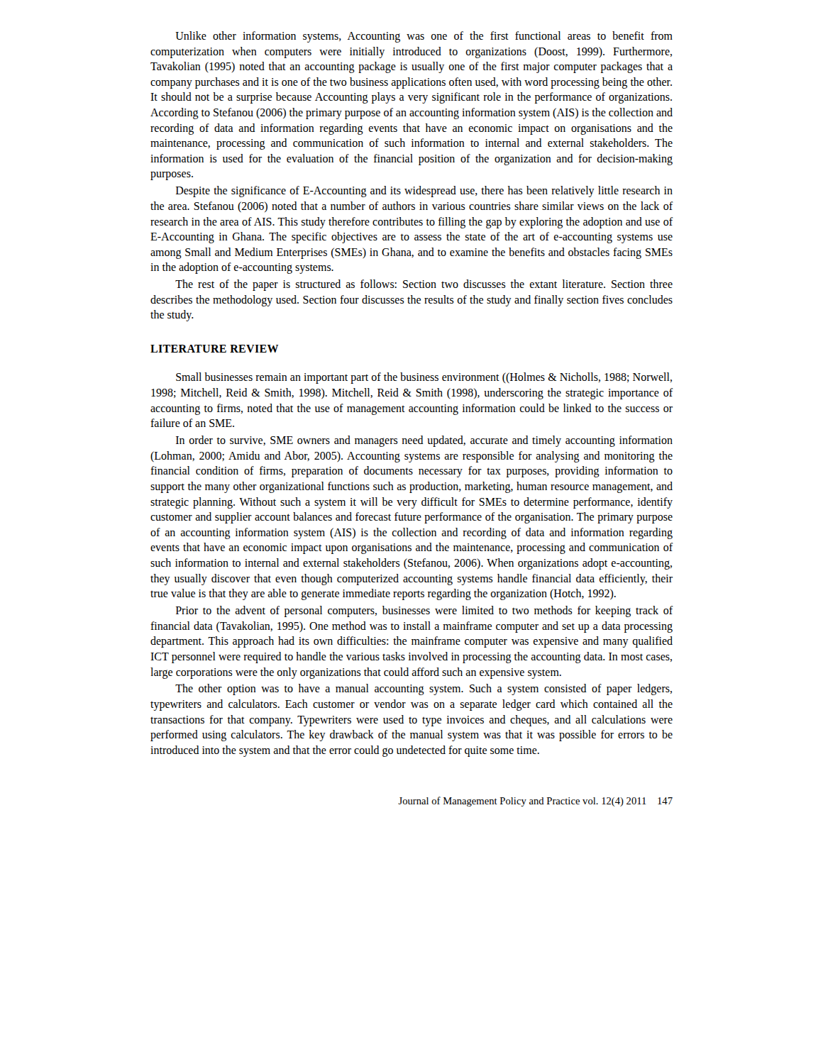Unlike other information systems, Accounting was one of the first functional areas to benefit from computerization when computers were initially introduced to organizations (Doost, 1999). Furthermore, Tavakolian (1995) noted that an accounting package is usually one of the first major computer packages that a company purchases and it is one of the two business applications often used, with word processing being the other. It should not be a surprise because Accounting plays a very significant role in the performance of organizations. According to Stefanou (2006) the primary purpose of an accounting information system (AIS) is the collection and recording of data and information regarding events that have an economic impact on organisations and the maintenance, processing and communication of such information to internal and external stakeholders. The information is used for the evaluation of the financial position of the organization and for decision-making purposes.
Despite the significance of E-Accounting and its widespread use, there has been relatively little research in the area. Stefanou (2006) noted that a number of authors in various countries share similar views on the lack of research in the area of AIS. This study therefore contributes to filling the gap by exploring the adoption and use of E-Accounting in Ghana. The specific objectives are to assess the state of the art of e-accounting systems use among Small and Medium Enterprises (SMEs) in Ghana, and to examine the benefits and obstacles facing SMEs in the adoption of e-accounting systems.
The rest of the paper is structured as follows: Section two discusses the extant literature. Section three describes the methodology used. Section four discusses the results of the study and finally section fives concludes the study.
Literature Review
Small businesses remain an important part of the business environment ((Holmes & Nicholls, 1988; Norwell, 1998; Mitchell, Reid & Smith, 1998). Mitchell, Reid & Smith (1998), underscoring the strategic importance of accounting to firms, noted that the use of management accounting information could be linked to the success or failure of an SME.
In order to survive, SME owners and managers need updated, accurate and timely accounting information (Lohman, 2000; Amidu and Abor, 2005). Accounting systems are responsible for analysing and monitoring the financial condition of firms, preparation of documents necessary for tax purposes, providing information to support the many other organizational functions such as production, marketing, human resource management, and strategic planning. Without such a system it will be very difficult for SMEs to determine performance, identify customer and supplier account balances and forecast future performance of the organisation. The primary purpose of an accounting information system (AIS) is the collection and recording of data and information regarding events that have an economic impact upon organisations and the maintenance, processing and communication of such information to internal and external stakeholders (Stefanou, 2006). When organizations adopt e-accounting, they usually discover that even though computerized accounting systems handle financial data efficiently, their true value is that they are able to generate immediate reports regarding the organization (Hotch, 1992).
Prior to the advent of personal computers, businesses were limited to two methods for keeping track of financial data (Tavakolian, 1995). One method was to install a mainframe computer and set up a data processing department. This approach had its own difficulties: the mainframe computer was expensive and many qualified ICT personnel were required to handle the various tasks involved in processing the accounting data. In most cases, large corporations were the only organizations that could afford such an expensive system.
The other option was to have a manual accounting system. Such a system consisted of paper ledgers, typewriters and calculators. Each customer or vendor was on a separate ledger card which contained all the transactions for that company. Typewriters were used to type invoices and cheques, and all calculations were performed using calculators. The key drawback of the manual system was that it was possible for errors to be introduced into the system and that the error could go undetected for quite some time.
Journal of Management Policy and Practice vol. 12(4) 2011 147